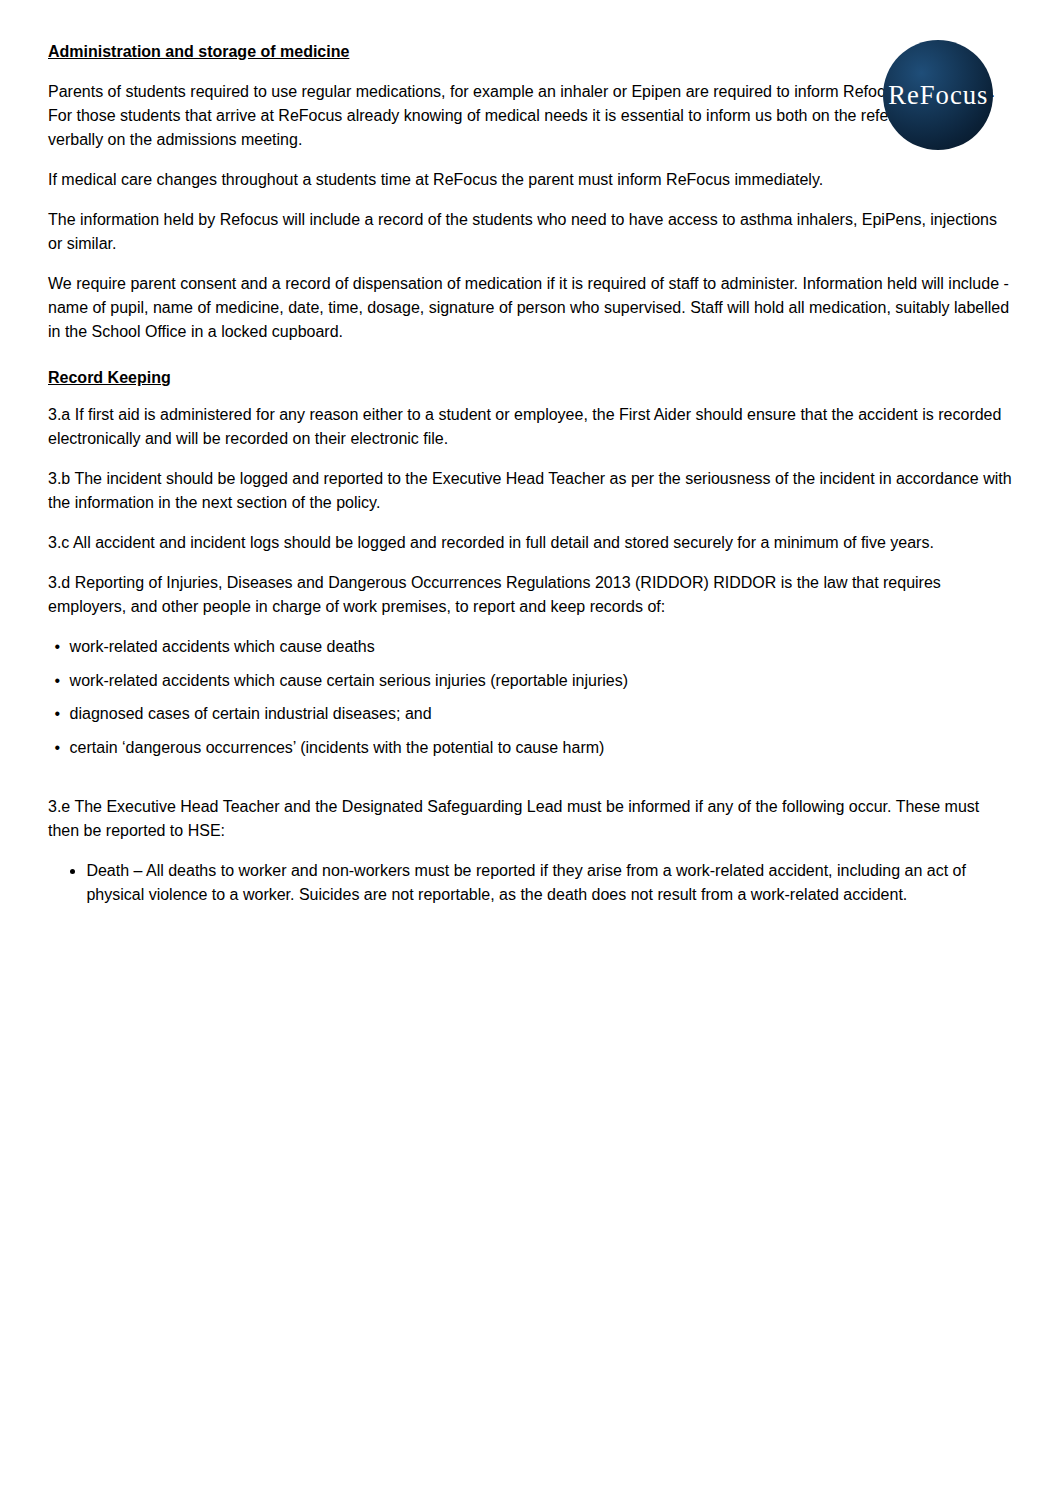ReFocus
Administration and storage of medicine
Parents of students required to use regular medications, for example an inhaler or Epipen are required to inform Refocus immediately. For those students that arrive at ReFocus already knowing of medical needs it is essential to inform us both on the referral form and verbally on the admissions meeting.
If medical care changes throughout a students time at ReFocus the parent must inform ReFocus immediately.
The information held by Refocus will include a record of the students who need to have access to asthma inhalers, EpiPens, injections or similar.
We require parent consent and a record of dispensation of medication if it is required of staff to administer. Information held will include - name of pupil, name of medicine, date, time, dosage, signature of person who supervised. Staff will hold all medication, suitably labelled in the School Office in a locked cupboard.
Record Keeping
3.a If first aid is administered for any reason either to a student or employee, the First Aider should ensure that the accident is recorded electronically and will be recorded on their electronic file.
3.b The incident should be logged and reported to the Executive Head Teacher as per the seriousness of the incident in accordance with the information in the next section of the policy.
3.c All accident and incident logs should be logged and recorded in full detail and stored securely for a minimum of five years.
3.d Reporting of Injuries, Diseases and Dangerous Occurrences Regulations 2013 (RIDDOR) RIDDOR is the law that requires employers, and other people in charge of work premises, to report and keep records of:
work-related accidents which cause deaths
work-related accidents which cause certain serious injuries (reportable injuries)
diagnosed cases of certain industrial diseases; and
certain ‘dangerous occurrences’ (incidents with the potential to cause harm)
3.e The Executive Head Teacher and the Designated Safeguarding Lead must be informed if any of the following occur. These must then be reported to HSE:
Death – All deaths to worker and non-workers must be reported if they arise from a work-related accident, including an act of physical violence to a worker. Suicides are not reportable, as the death does not result from a work-related accident.